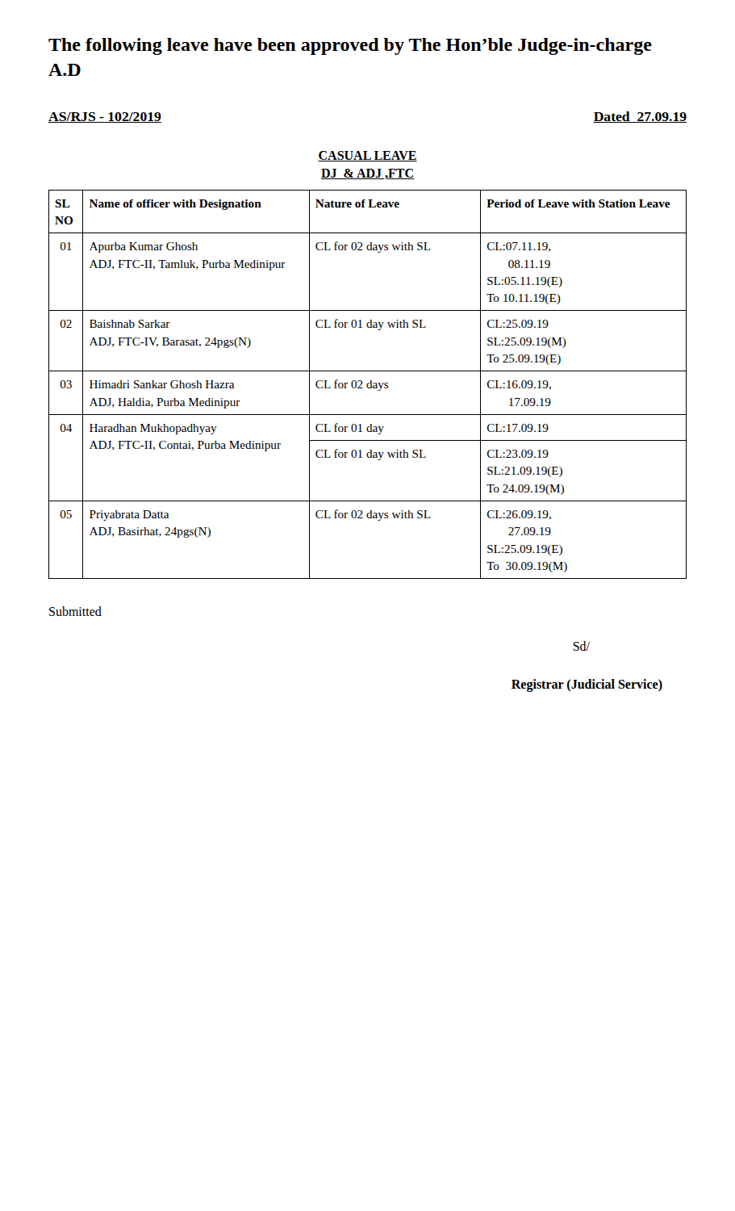The following leave have been approved by The Hon’ble Judge-in-charge A.D
AS/RJS - 102/2019 Dated 27.09.19
CASUAL LEAVE
DJ & ADJ ,FTC
| SL NO | Name of officer with Designation | Nature of Leave | Period of Leave with Station Leave |
| --- | --- | --- | --- |
| 01 | Apurba Kumar Ghosh ADJ, FTC-II, Tamluk, Purba Medinipur | CL for 02 days with SL | CL:07.11.19, 08.11.19 SL:05.11.19(E) To 10.11.19(E) |
| 02 | Baishnab Sarkar ADJ, FTC-IV, Barasat, 24pgs(N) | CL for 01 day with SL | CL:25.09.19 SL:25.09.19(M) To 25.09.19(E) |
| 03 | Himadri Sankar Ghosh Hazra ADJ, Haldia, Purba Medinipur | CL for 02 days | CL:16.09.19, 17.09.19 |
| 04 | Haradhan Mukhopadhyay ADJ, FTC-II, Contai, Purba Medinipur | CL for 01 day | CL:17.09.19 |
| CL for 01 day with SL | CL:23.09.19 SL:21.09.19(E) To 24.09.19(M) |
| 05 | Priyabrata Datta ADJ, Basirhat, 24pgs(N) | CL for 02 days with SL | CL:26.09.19, 27.09.19 SL:25.09.19(E) To 30.09.19(M) |
Submitted
Sd/
Registrar (Judicial Service)